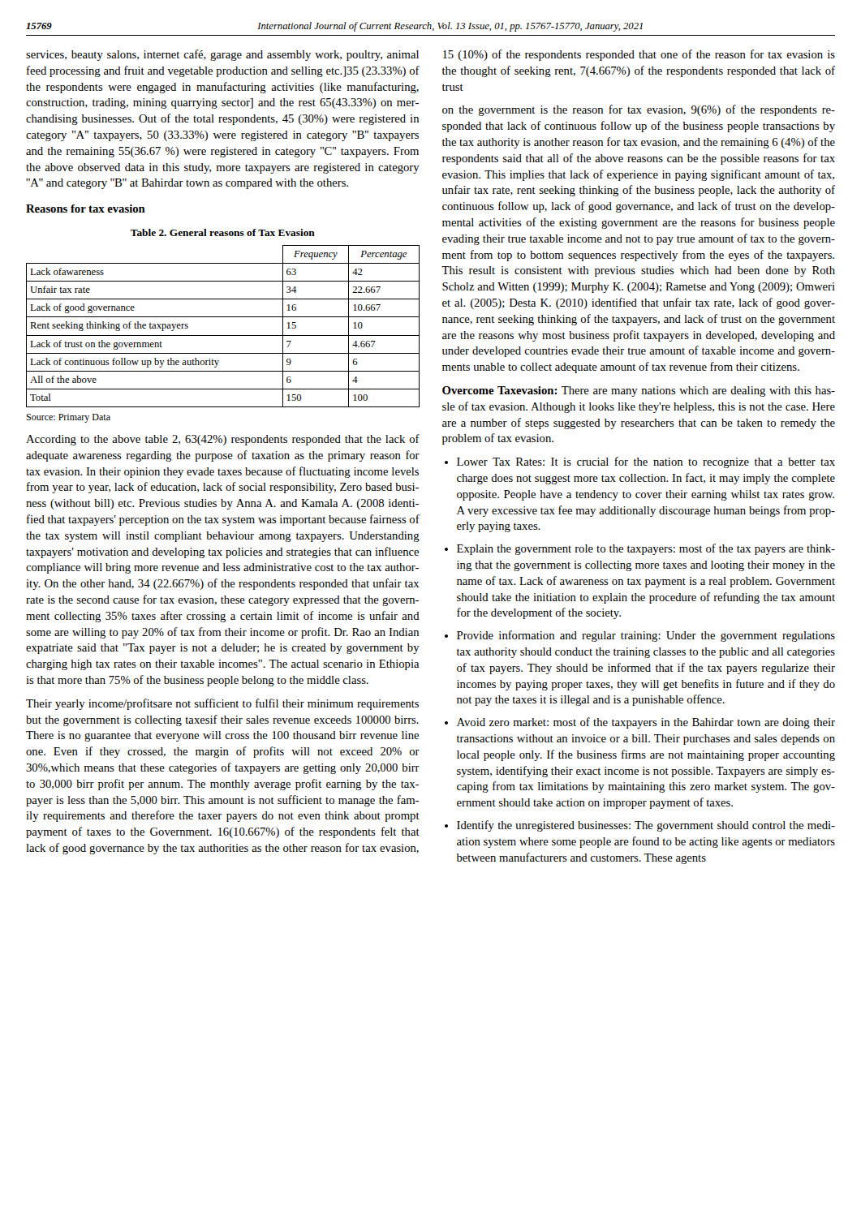15769 International Journal of Current Research, Vol. 13 Issue, 01, pp. 15767-15770, January, 2021
services, beauty salons, internet café, garage and assembly work, poultry, animal feed processing and fruit and vegetable production and selling etc.]35 (23.33%) of the respondents were engaged in manufacturing activities (like manufacturing, construction, trading, mining quarrying sector] and the rest 65(43.33%) on merchandising businesses. Out of the total respondents, 45 (30%) were registered in category ''A'' taxpayers, 50 (33.33%) were registered in category ''B'' taxpayers and the remaining 55(36.67 %) were registered in category ''C'' taxpayers. From the above observed data in this study, more taxpayers are registered in category ''A'' and category ''B'' at Bahirdar town as compared with the others.
Reasons for tax evasion
Table 2. General reasons of Tax Evasion
| | Frequency | Percentage |
| --- | --- | --- |
| Lack ofawareness | 63 | 42 |
| Unfair tax rate | 34 | 22.667 |
| Lack of good governance | 16 | 10.667 |
| Rent seeking thinking of the taxpayers | 15 | 10 |
| Lack of trust on the government | 7 | 4.667 |
| Lack of continuous follow up by the authority | 9 | 6 |
| All of the above | 6 | 4 |
| Total | 150 | 100 |
Source: Primary Data
According to the above table 2, 63(42%) respondents responded that the lack of adequate awareness regarding the purpose of taxation as the primary reason for tax evasion. In their opinion they evade taxes because of fluctuating income levels from year to year, lack of education, lack of social responsibility, Zero based business (without bill) etc. Previous studies by Anna A. and Kamala A. (2008 identified that taxpayers' perception on the tax system was important because fairness of the tax system will instil compliant behaviour among taxpayers. Understanding taxpayers' motivation and developing tax policies and strategies that can influence compliance will bring more revenue and less administrative cost to the tax authority. On the other hand, 34 (22.667%) of the respondents responded that unfair tax rate is the second cause for tax evasion, these category expressed that the government collecting 35% taxes after crossing a certain limit of income is unfair and some are willing to pay 20% of tax from their income or profit. Dr. Rao an Indian expatriate said that "Tax payer is not a deluder; he is created by government by charging high tax rates on their taxable incomes". The actual scenario in Ethiopia is that more than 75% of the business people belong to the middle class.
Their yearly income/profitsare not sufficient to fulfil their minimum requirements but the government is collecting taxesif their sales revenue exceeds 100000 birrs. There is no guarantee that everyone will cross the 100 thousand birr revenue line one. Even if they crossed, the margin of profits will not exceed 20% or 30%,which means that these categories of taxpayers are getting only 20,000 birr to 30,000 birr profit per annum. The monthly average profit earning by the taxpayer is less than the 5,000 birr. This amount is not sufficient to manage the family requirements and therefore the taxer payers do not even think about prompt payment of taxes to the Government. 16(10.667%) of the respondents felt that lack of good governance by the tax authorities as the other reason for tax evasion, 15 (10%) of the respondents responded that one of the reason for tax evasion is the thought of seeking rent, 7(4.667%) of the respondents responded that lack of trust
on the government is the reason for tax evasion, 9(6%) of the respondents responded that lack of continuous follow up of the business people transactions by the tax authority is another reason for tax evasion, and the remaining 6 (4%) of the respondents said that all of the above reasons can be the possible reasons for tax evasion. This implies that lack of experience in paying significant amount of tax, unfair tax rate, rent seeking thinking of the business people, lack the authority of continuous follow up, lack of good governance, and lack of trust on the developmental activities of the existing government are the reasons for business people evading their true taxable income and not to pay true amount of tax to the government from top to bottom sequences respectively from the eyes of the taxpayers. This result is consistent with previous studies which had been done by Roth Scholz and Witten (1999); Murphy K. (2004); Rametse and Yong (2009); Omweri et al. (2005); Desta K. (2010) identified that unfair tax rate, lack of good governance, rent seeking thinking of the taxpayers, and lack of trust on the government are the reasons why most business profit taxpayers in developed, developing and under developed countries evade their true amount of taxable income and governments unable to collect adequate amount of tax revenue from their citizens.
Overcome Taxevasion: There are many nations which are dealing with this hassle of tax evasion. Although it looks like they're helpless, this is not the case. Here are a number of steps suggested by researchers that can be taken to remedy the problem of tax evasion.
Lower Tax Rates: It is crucial for the nation to recognize that a better tax charge does not suggest more tax collection. In fact, it may imply the complete opposite. People have a tendency to cover their earning whilst tax rates grow. A very excessive tax fee may additionally discourage human beings from properly paying taxes.
Explain the government role to the taxpayers: most of the tax payers are thinking that the government is collecting more taxes and looting their money in the name of tax. Lack of awareness on tax payment is a real problem. Government should take the initiation to explain the procedure of refunding the tax amount for the development of the society.
Provide information and regular training: Under the government regulations tax authority should conduct the training classes to the public and all categories of tax payers. They should be informed that if the tax payers regularize their incomes by paying proper taxes, they will get benefits in future and if they do not pay the taxes it is illegal and is a punishable offence.
Avoid zero market: most of the taxpayers in the Bahirdar town are doing their transactions without an invoice or a bill. Their purchases and sales depends on local people only. If the business firms are not maintaining proper accounting system, identifying their exact income is not possible. Taxpayers are simply escaping from tax limitations by maintaining this zero market system. The government should take action on improper payment of taxes.
Identify the unregistered businesses: The government should control the mediation system where some people are found to be acting like agents or mediators between manufacturers and customers. These agents